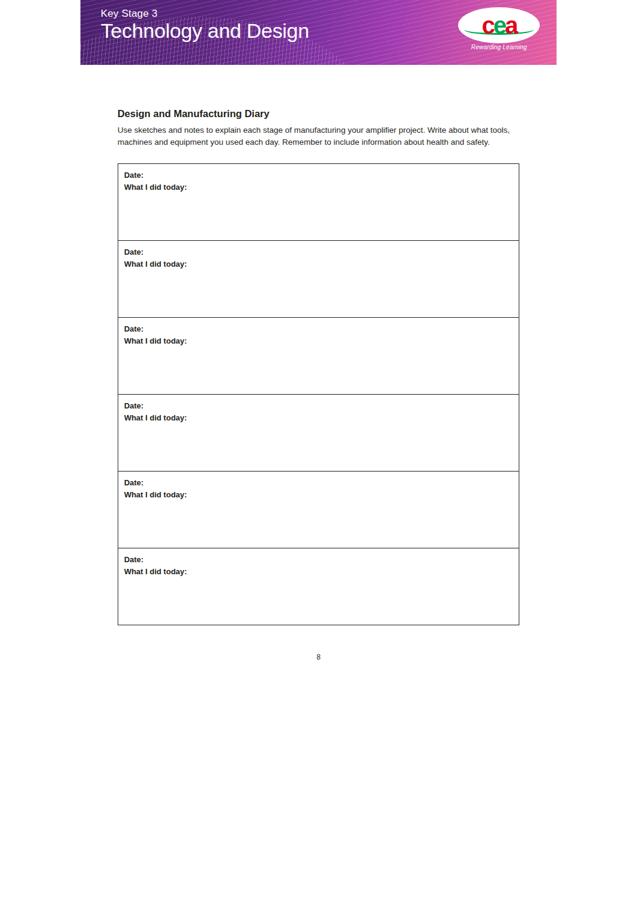Key Stage 3
Technology and Design
cea
Rewarding Learning
Design and Manufacturing Diary
Use sketches and notes to explain each stage of manufacturing your amplifier project. Write about what tools, machines and equipment you used each day. Remember to include information about health and safety.
| Date: What I did today: |
| Date: What I did today: |
| Date: What I did today: |
| Date: What I did today: |
| Date: What I did today: |
| Date: What I did today: |
8